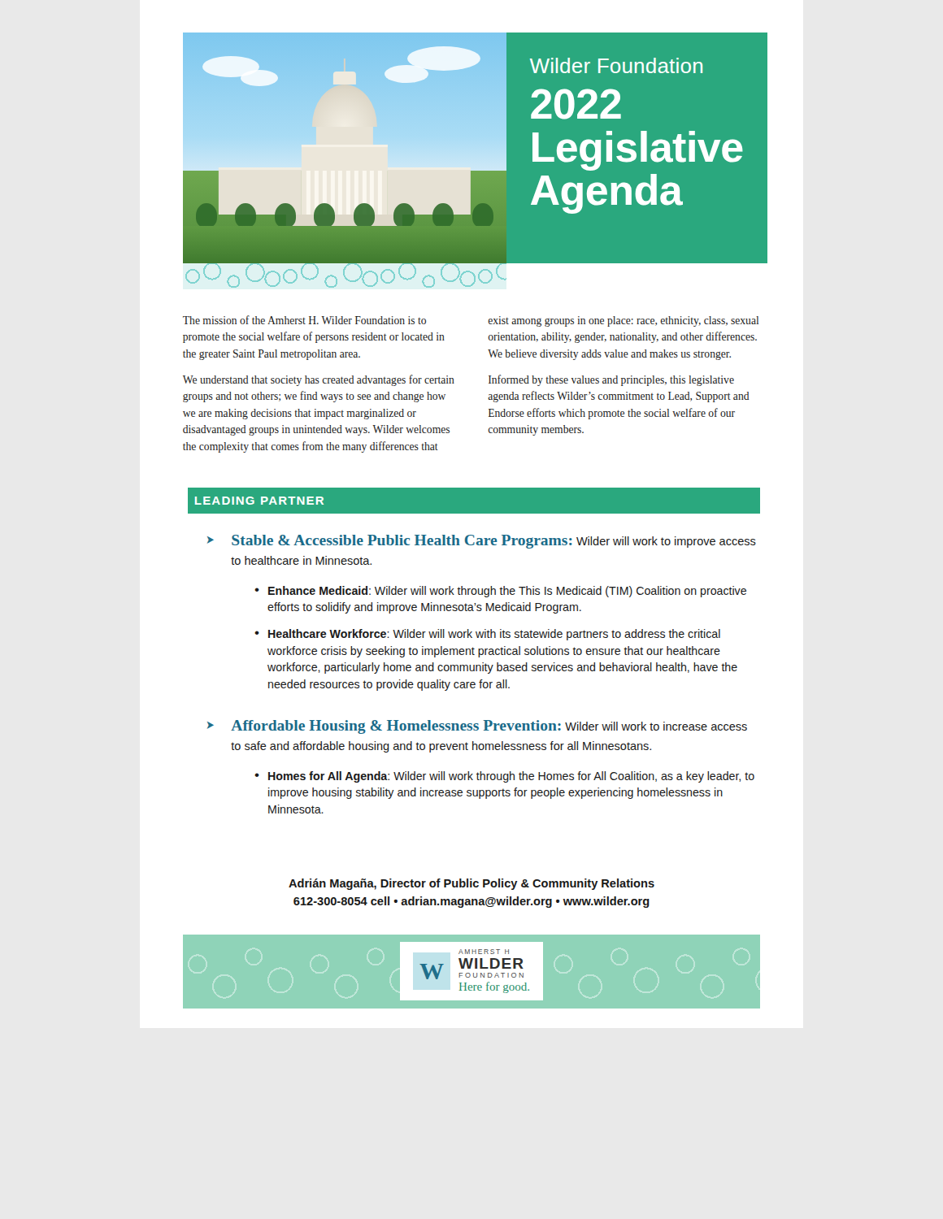Wilder Foundation
2022
Legislative
Agenda
The mission of the Amherst H. Wilder Foundation is to promote the social welfare of persons resident or located in the greater Saint Paul metropolitan area.
We understand that society has created advantages for certain groups and not others; we find ways to see and change how we are making decisions that impact marginalized or disadvantaged groups in unintended ways. Wilder welcomes the complexity that comes from the many differences that exist among groups in one place: race, ethnicity, class, sexual orientation, ability, gender, nationality, and other differences. We believe diversity adds value and makes us stronger.
Informed by these values and principles, this legislative agenda reflects Wilder’s commitment to Lead, Support and Endorse efforts which promote the social welfare of our community members.
LEADING PARTNER
Stable & Accessible Public Health Care Programs:
Wilder will work to improve access to healthcare in Minnesota.
Enhance Medicaid: Wilder will work through the This Is Medicaid (TIM) Coalition on proactive efforts to solidify and improve Minnesota’s Medicaid Program.
Healthcare Workforce: Wilder will work with its statewide partners to address the critical workforce crisis by seeking to implement practical solutions to ensure that our healthcare workforce, particularly home and community based services and behavioral health, have the needed resources to provide quality care for all.
Affordable Housing & Homelessness Prevention:
Wilder will work to increase access to safe and affordable housing and to prevent homelessness for all Minnesotans.
Homes for All Agenda: Wilder will work through the Homes for All Coalition, as a key leader, to improve housing stability and increase supports for people experiencing homelessness in Minnesota.
Adrián Magaña, Director of Public Policy & Community Relations
612-300-8054 cell • adrian.magana@wilder.org • www.wilder.org
W
AMHERST H
WILDER
FOUNDATION
Here for good.